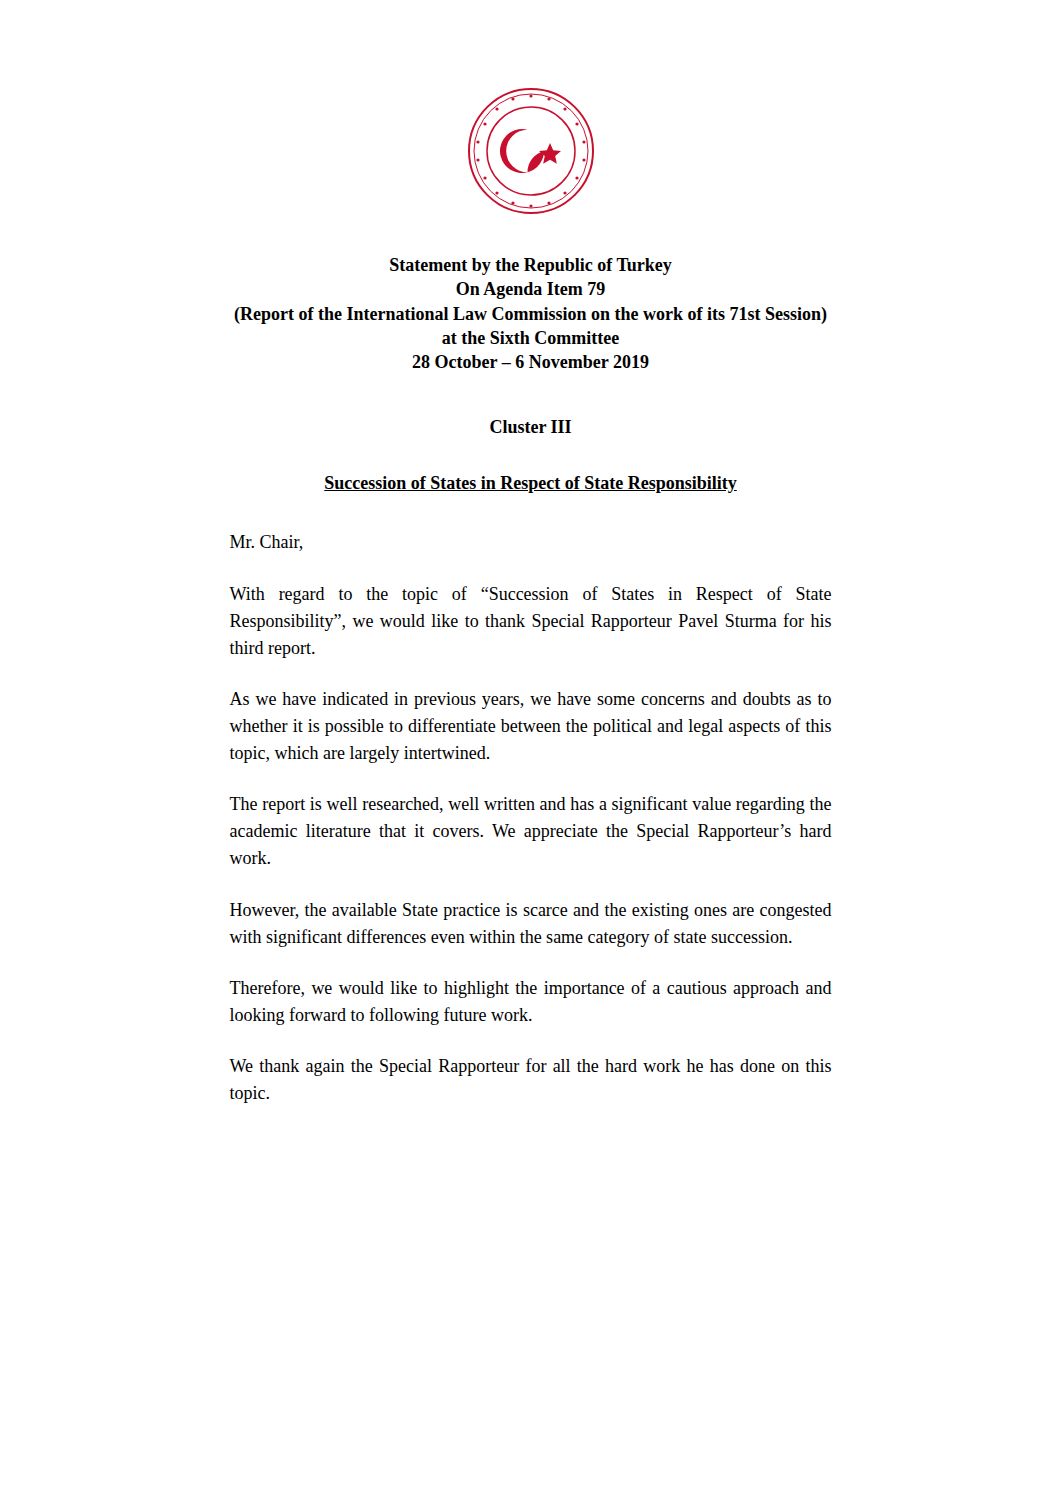Statement by the Republic of Turkey
On Agenda Item 79
(Report of the International Law Commission on the work of its 71st Session)
at the Sixth Committee
28 October – 6 November 2019
Cluster III
Succession of States in Respect of State Responsibility
Mr. Chair,
With regard to the topic of “Succession of States in Respect of State Responsibility”, we would like to thank Special Rapporteur Pavel Sturma for his third report.
As we have indicated in previous years, we have some concerns and doubts as to whether it is possible to differentiate between the political and legal aspects of this topic, which are largely intertwined.
The report is well researched, well written and has a significant value regarding the academic literature that it covers. We appreciate the Special Rapporteur’s hard work.
However, the available State practice is scarce and the existing ones are congested with significant differences even within the same category of state succession.
Therefore, we would like to highlight the importance of a cautious approach and looking forward to following future work.
We thank again the Special Rapporteur for all the hard work he has done on this topic.